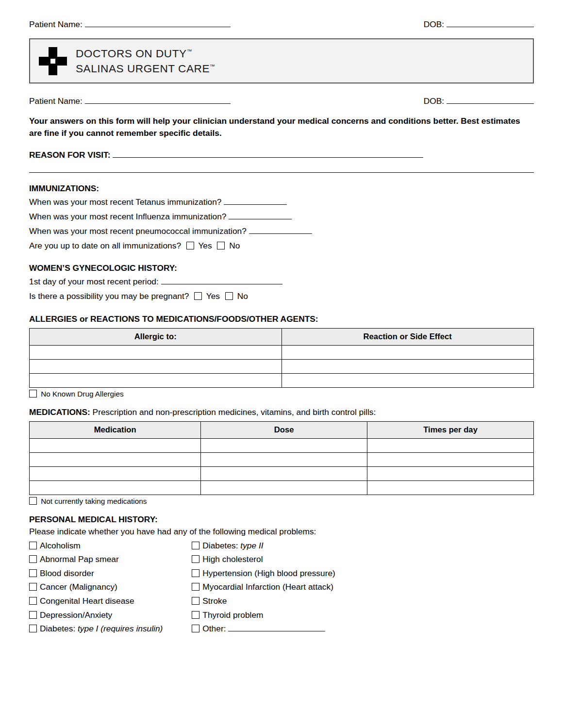Patient Name: DOB:
DOCTORS ON DUTY™
SALINAS URGENT CARE™
Patient Name: DOB:
Your answers on this form will help your clinician understand your medical concerns and conditions better. Best estimates are fine if you cannot remember specific details.
REASON FOR VISIT:
IMMUNIZATIONS:
When was your most recent Tetanus immunization?
When was your most recent Influenza immunization?
When was your most recent pneumococcal immunization?
Are you up to date on all immunizations? Yes No
WOMEN’S GYNECOLOGIC HISTORY:
1st day of your most recent period:
Is there a possibility you may be pregnant? Yes No
ALLERGIES or REACTIONS TO MEDICATIONS/FOODS/OTHER AGENTS:
| Allergic to: | Reaction or Side Effect |
| --- | --- |
No Known Drug Allergies
MEDICATIONS: Prescription and non-prescription medicines, vitamins, and birth control pills:
| Medication | Dose | Times per day |
| --- | --- | --- |
Not currently taking medications
PERSONAL MEDICAL HISTORY:
Please indicate whether you have had any of the following medical problems:
Alcoholism
Abnormal Pap smear
Blood disorder
Cancer (Malignancy)
Congenital Heart disease
Depression/Anxiety
Diabetes: type I (requires insulin)
Diabetes: type II
High cholesterol
Hypertension (High blood pressure)
Myocardial Infarction (Heart attack)
Stroke
Thyroid problem
Other: